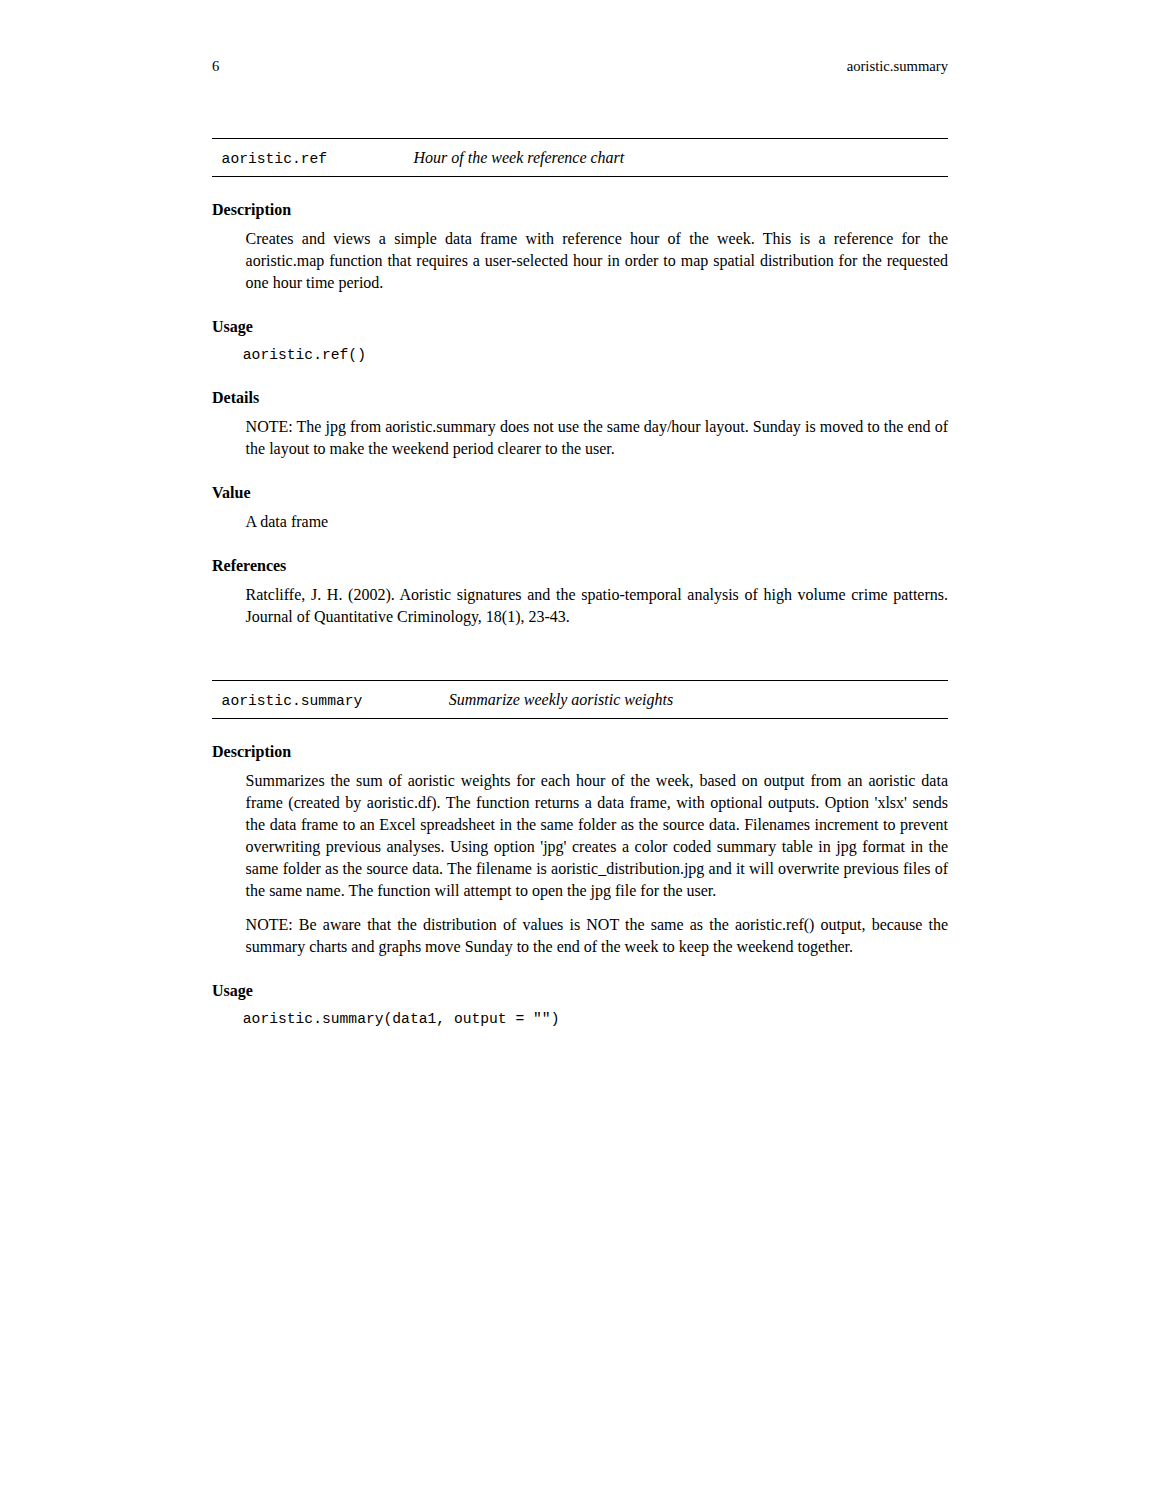6 aoristic.summary
aoristic.ref Hour of the week reference chart
Description
Creates and views a simple data frame with reference hour of the week. This is a reference for the aoristic.map function that requires a user-selected hour in order to map spatial distribution for the requested one hour time period.
Usage
aoristic.ref()
Details
NOTE: The jpg from aoristic.summary does not use the same day/hour layout. Sunday is moved to the end of the layout to make the weekend period clearer to the user.
Value
A data frame
References
Ratcliffe, J. H. (2002). Aoristic signatures and the spatio-temporal analysis of high volume crime patterns. Journal of Quantitative Criminology, 18(1), 23-43.
aoristic.summary Summarize weekly aoristic weights
Description
Summarizes the sum of aoristic weights for each hour of the week, based on output from an aoristic data frame (created by aoristic.df). The function returns a data frame, with optional outputs. Option 'xlsx' sends the data frame to an Excel spreadsheet in the same folder as the source data. Filenames increment to prevent overwriting previous analyses. Using option 'jpg' creates a color coded summary table in jpg format in the same folder as the source data. The filename is aoristic_distribution.jpg and it will overwrite previous files of the same name. The function will attempt to open the jpg file for the user.
NOTE: Be aware that the distribution of values is NOT the same as the aoristic.ref() output, because the summary charts and graphs move Sunday to the end of the week to keep the weekend together.
Usage
aoristic.summary(data1, output = "")